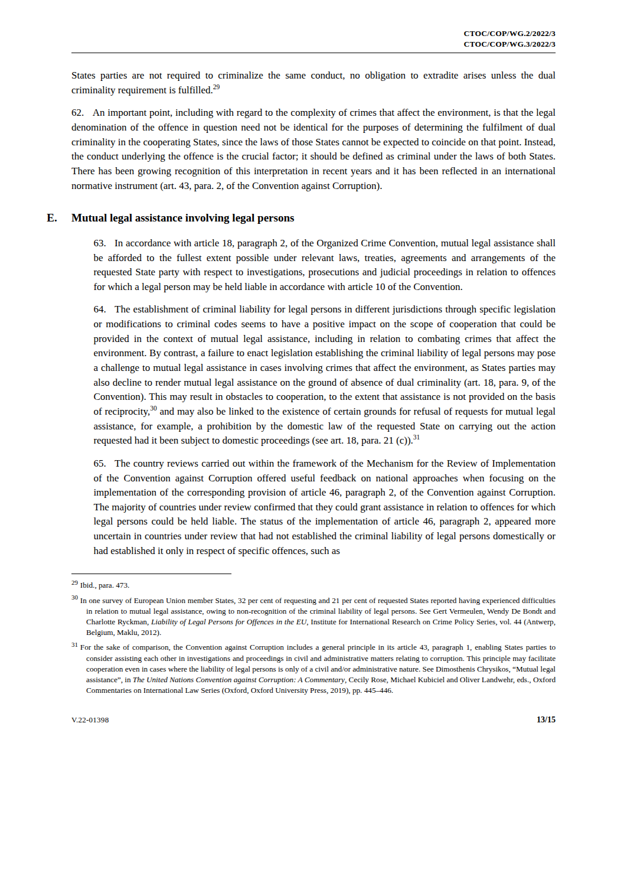CTOC/COP/WG.2/2022/3 CTOC/COP/WG.3/2022/3
States parties are not required to criminalize the same conduct, no obligation to extradite arises unless the dual criminality requirement is fulfilled.29
62. An important point, including with regard to the complexity of crimes that affect the environment, is that the legal denomination of the offence in question need not be identical for the purposes of determining the fulfilment of dual criminality in the cooperating States, since the laws of those States cannot be expected to coincide on that point. Instead, the conduct underlying the offence is the crucial factor; it should be defined as criminal under the laws of both States. There has been growing recognition of this interpretation in recent years and it has been reflected in an international normative instrument (art. 43, para. 2, of the Convention against Corruption).
E. Mutual legal assistance involving legal persons
63. In accordance with article 18, paragraph 2, of the Organized Crime Convention, mutual legal assistance shall be afforded to the fullest extent possible under relevant laws, treaties, agreements and arrangements of the requested State party with respect to investigations, prosecutions and judicial proceedings in relation to offences for which a legal person may be held liable in accordance with article 10 of the Convention.
64. The establishment of criminal liability for legal persons in different jurisdictions through specific legislation or modifications to criminal codes seems to have a positive impact on the scope of cooperation that could be provided in the context of mutual legal assistance, including in relation to combating crimes that affect the environment. By contrast, a failure to enact legislation establishing the criminal liability of legal persons may pose a challenge to mutual legal assistance in cases involving crimes that affect the environment, as States parties may also decline to render mutual legal assistance on the ground of absence of dual criminality (art. 18, para. 9, of the Convention). This may result in obstacles to cooperation, to the extent that assistance is not provided on the basis of reciprocity,30 and may also be linked to the existence of certain grounds for refusal of requests for mutual legal assistance, for example, a prohibition by the domestic law of the requested State on carrying out the action requested had it been subject to domestic proceedings (see art. 18, para. 21 (c)).31
65. The country reviews carried out within the framework of the Mechanism for the Review of Implementation of the Convention against Corruption offered useful feedback on national approaches when focusing on the implementation of the corresponding provision of article 46, paragraph 2, of the Convention against Corruption. The majority of countries under review confirmed that they could grant assistance in relation to offences for which legal persons could be held liable. The status of the implementation of article 46, paragraph 2, appeared more uncertain in countries under review that had not established the criminal liability of legal persons domestically or had established it only in respect of specific offences, such as
29Ibid., para. 473.
30In one survey of European Union member States, 32 per cent of requesting and 21 per cent of requested States reported having experienced difficulties in relation to mutual legal assistance, owing to non-recognition of the criminal liability of legal persons. See Gert Vermeulen, Wendy De Bondt and Charlotte Ryckman, Liability of Legal Persons for Offences in the EU, Institute for International Research on Crime Policy Series, vol. 44 (Antwerp, Belgium, Maklu, 2012).
31For the sake of comparison, the Convention against Corruption includes a general principle in its article 43, paragraph 1, enabling States parties to consider assisting each other in investigations and proceedings in civil and administrative matters relating to corruption. This principle may facilitate cooperation even in cases where the liability of legal persons is only of a civil and/or administrative nature. See Dimosthenis Chrysikos, “Mutual legal assistance”, in The United Nations Convention against Corruption: A Commentary, Cecily Rose, Michael Kubiciel and Oliver Landwehr, eds., Oxford Commentaries on International Law Series (Oxford, Oxford University Press, 2019), pp. 445–446.
V.22-01398 13/15